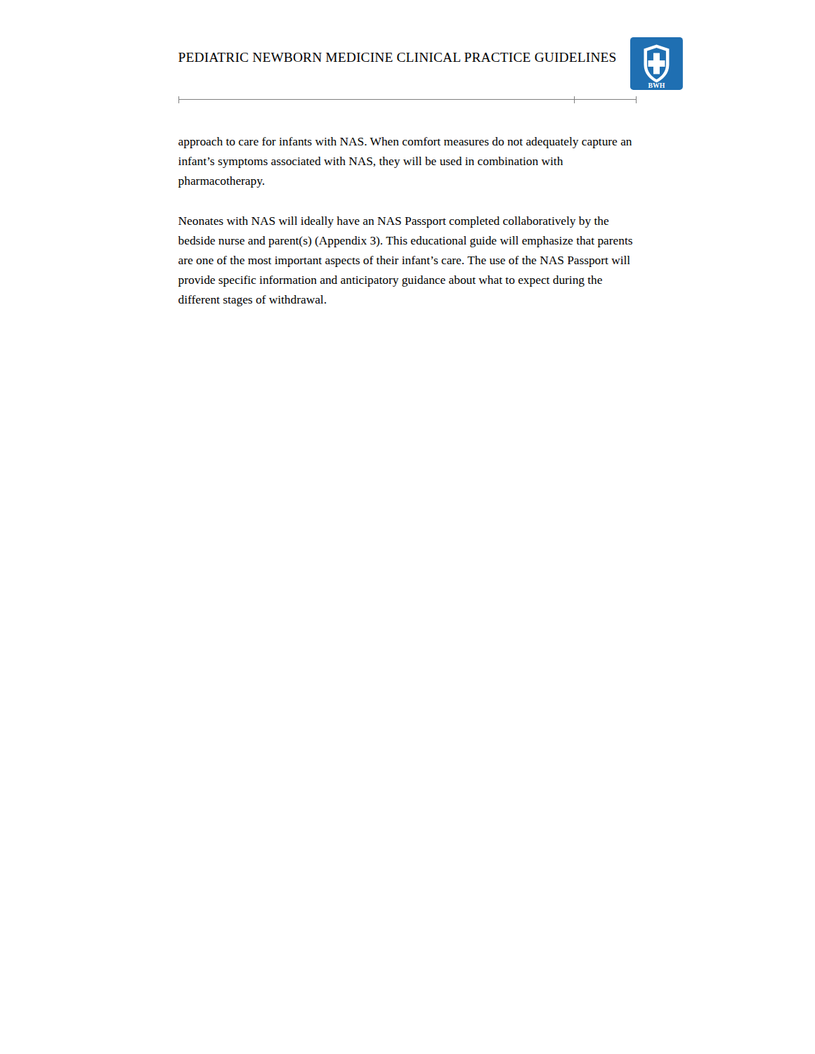PEDIATRIC NEWBORN MEDICINE CLINICAL PRACTICE GUIDELINES
BWH
approach to care for infants with NAS. When comfort measures do not adequately capture an infant’s symptoms associated with NAS, they will be used in combination with pharmacotherapy.
Neonates with NAS will ideally have an NAS Passport completed collaboratively by the bedside nurse and parent(s) (Appendix 3). This educational guide will emphasize that parents are one of the most important aspects of their infant’s care. The use of the NAS Passport will provide specific information and anticipatory guidance about what to expect during the different stages of withdrawal.